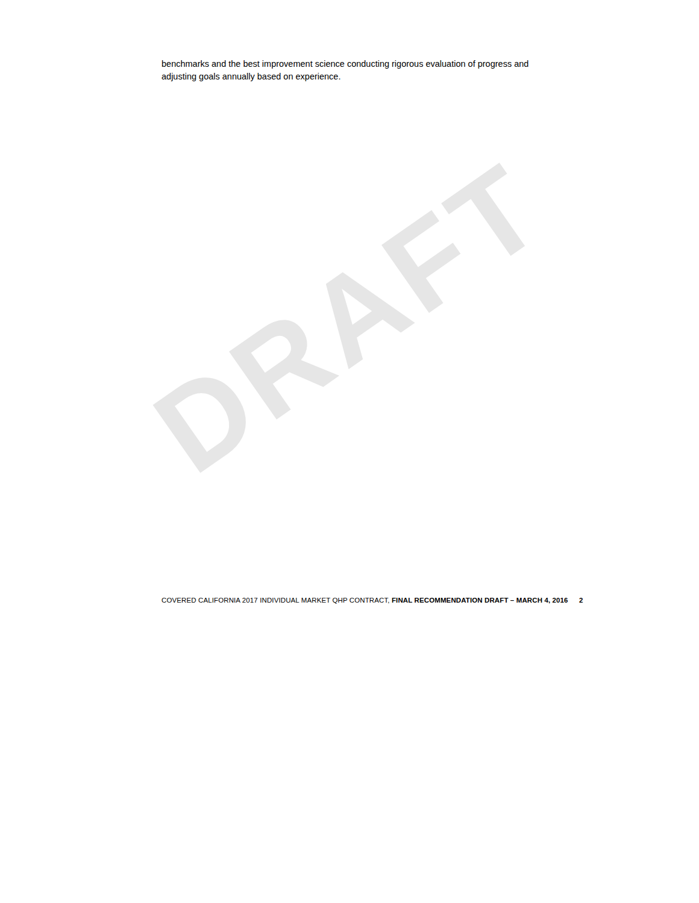DRAFT
benchmarks and the best improvement science conducting rigorous evaluation of progress and adjusting goals annually based on experience.
COVERED CALIFORNIA 2017 INDIVIDUAL MARKET QHP CONTRACT, FINAL RECOMMENDATION DRAFT – MARCH 4, 20162